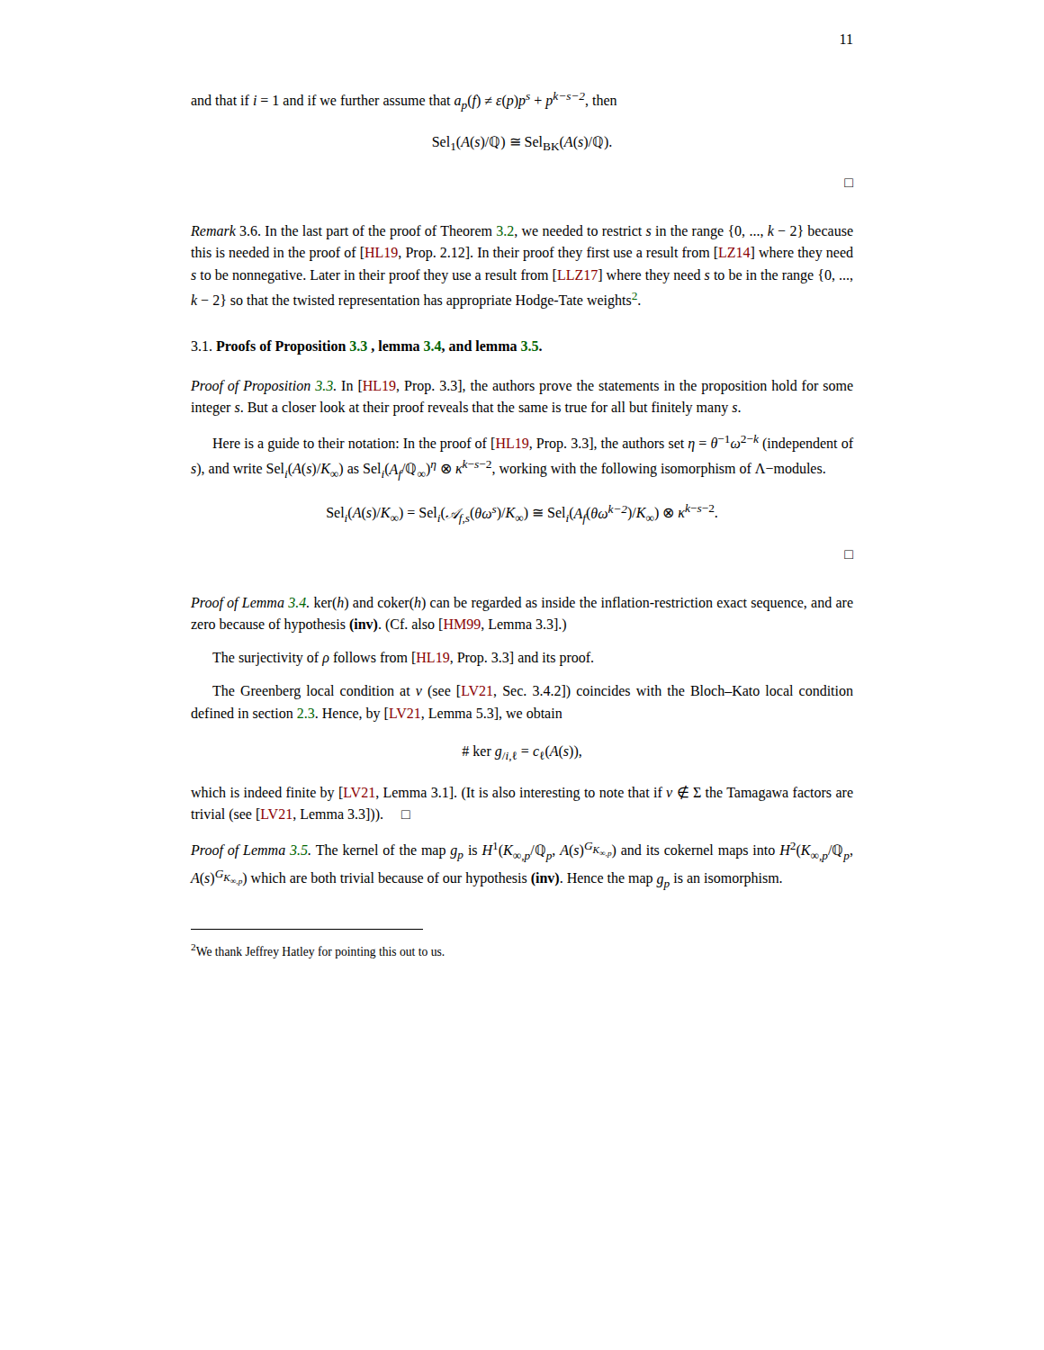11
and that if i = 1 and if we further assume that ap(f) ≠ ε(p)ps + pk−s−2, then
Sel1(A(s)/ℚ) ≅ SelBK(A(s)/ℚ).
□
Remark 3.6. In the last part of the proof of Theorem 3.2, we needed to restrict s in the range {0, ..., k − 2} because this is needed in the proof of [HL19, Prop. 2.12]. In their proof they first use a result from [LZ14] where they need s to be nonnegative. Later in their proof they use a result from [LLZ17] where they need s to be in the range {0, ..., k − 2} so that the twisted representation has appropriate Hodge-Tate weights2.
3.1. Proofs of Proposition 3.3 , lemma 3.4, and lemma 3.5.
Proof of Proposition 3.3. In [HL19, Prop. 3.3], the authors prove the statements in the proposition hold for some integer s. But a closer look at their proof reveals that the same is true for all but finitely many s.
Here is a guide to their notation: In the proof of [HL19, Prop. 3.3], the authors set η = θ−1ω2−k (independent of s), and write Seli(A(s)/K∞) as Seli(Af/ℚ∞)η ⊗ κk−s−2, working with the following isomorphism of Λ−modules.
Seli(A(s)/K∞) = Seli(𝒜f,s(θωs)/K∞) ≅ Seli(Af(θωk−2)/K∞) ⊗ κk−s−2.
□
Proof of Lemma 3.4. ker(h) and coker(h) can be regarded as inside the inflation-restriction exact sequence, and are zero because of hypothesis (inv). (Cf. also [HM99, Lemma 3.3].)
The surjectivity of ρ follows from [HL19, Prop. 3.3] and its proof.
The Greenberg local condition at v (see [LV21, Sec. 3.4.2]) coincides with the Bloch–Kato local condition defined in section 2.3. Hence, by [LV21, Lemma 5.3], we obtain
# ker g/i,ℓ = cℓ(A(s)),
which is indeed finite by [LV21, Lemma 3.1]. (It is also interesting to note that if v ∉ Σ the Tamagawa factors are trivial (see [LV21, Lemma 3.3])). □
Proof of Lemma 3.5. The kernel of the map gp is H1(K∞,p/ℚp, A(s)GK∞,p) and its cokernel maps into H2(K∞,p/ℚp, A(s)GK∞,p) which are both trivial because of our hypothesis (inv). Hence the map gp is an isomorphism.
2We thank Jeffrey Hatley for pointing this out to us.